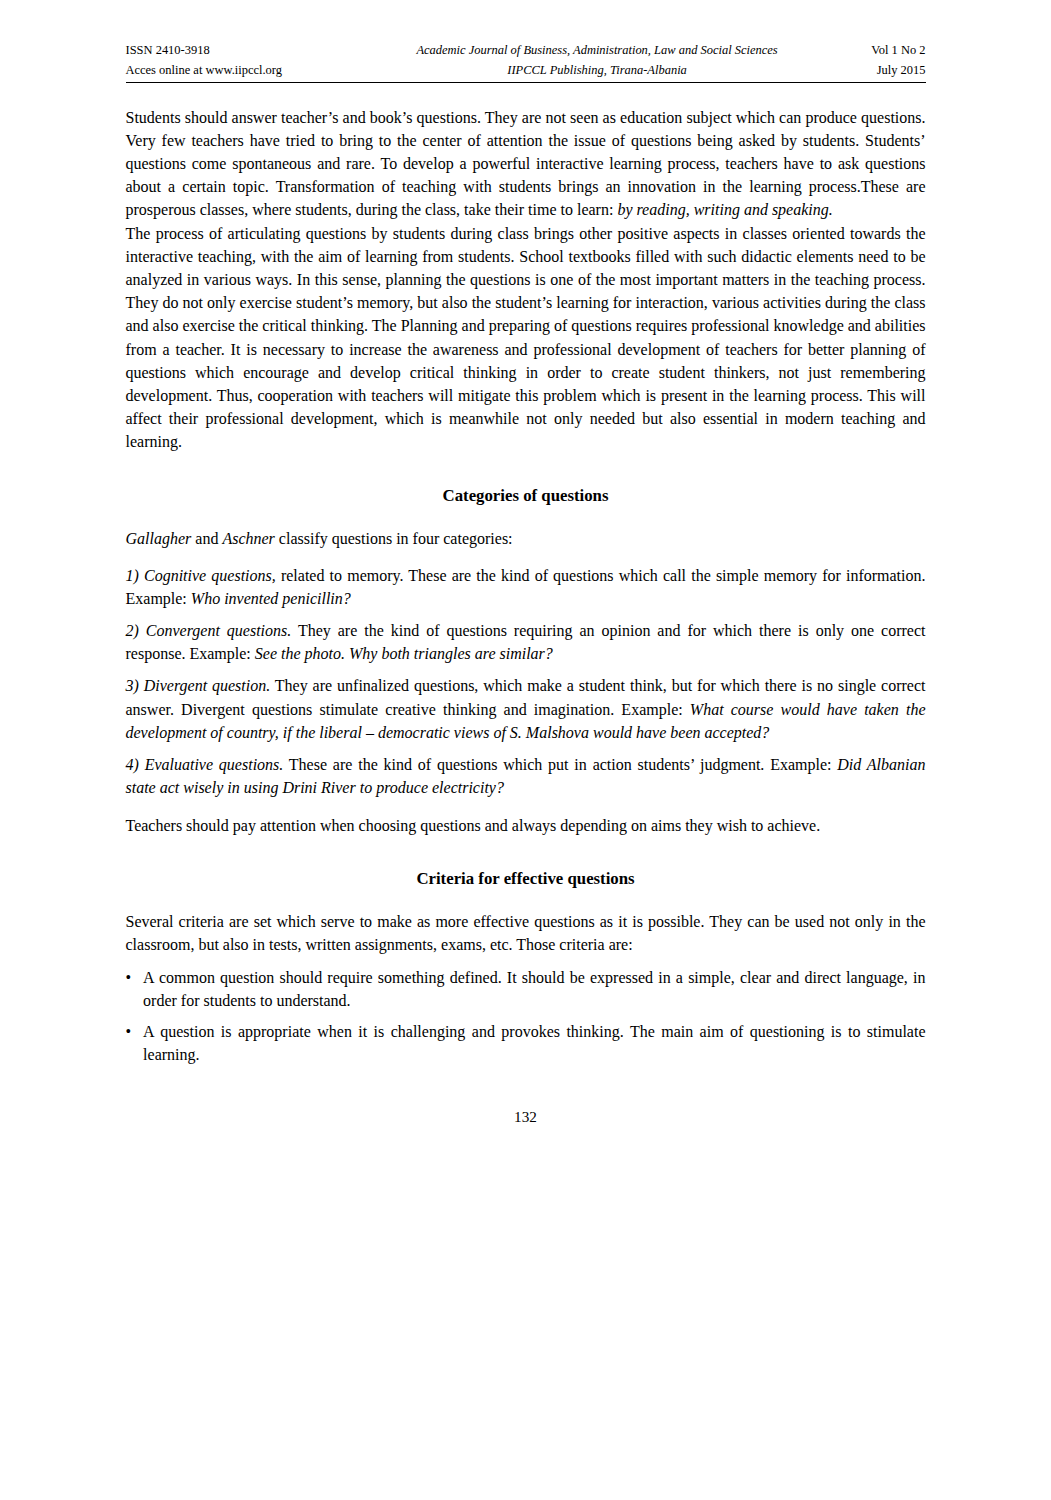| ISSN 2410-3918 | Academic Journal of Business, Administration, Law and Social Sciences | Vol 1 No 2 |
| Acces online at www.iipccl.org | IIPCCL Publishing, Tirana-Albania | July 2015 |
Students should answer teacher’s and book’s questions. They are not seen as education subject which can produce questions. Very few teachers have tried to bring to the center of attention the issue of questions being asked by students. Students’ questions come spontaneous and rare. To develop a powerful interactive learning process, teachers have to ask questions about a certain topic. Transformation of teaching with students brings an innovation in the learning process.These are prosperous classes, where students, during the class, take their time to learn: by reading, writing and speaking.
The process of articulating questions by students during class brings other positive aspects in classes oriented towards the interactive teaching, with the aim of learning from students. School textbooks filled with such didactic elements need to be analyzed in various ways. In this sense, planning the questions is one of the most important matters in the teaching process. They do not only exercise student’s memory, but also the student’s learning for interaction, various activities during the class and also exercise the critical thinking. The Planning and preparing of questions requires professional knowledge and abilities from a teacher. It is necessary to increase the awareness and professional development of teachers for better planning of questions which encourage and develop critical thinking in order to create student thinkers, not just remembering development. Thus, cooperation with teachers will mitigate this problem which is present in the learning process. This will affect their professional development, which is meanwhile not only needed but also essential in modern teaching and learning.
Categories of questions
Gallagher and Aschner classify questions in four categories:
1) Cognitive questions, related to memory. These are the kind of questions which call the simple memory for information. Example: Who invented penicillin?
2) Convergent questions. They are the kind of questions requiring an opinion and for which there is only one correct response. Example: See the photo. Why both triangles are similar?
3) Divergent question. They are unfinalized questions, which make a student think, but for which there is no single correct answer. Divergent questions stimulate creative thinking and imagination. Example: What course would have taken the development of country, if the liberal – democratic views of S. Malshova would have been accepted?
4) Evaluative questions. These are the kind of questions which put in action students’ judgment. Example: Did Albanian state act wisely in using Drini River to produce electricity?
Teachers should pay attention when choosing questions and always depending on aims they wish to achieve.
Criteria for effective questions
Several criteria are set which serve to make as more effective questions as it is possible. They can be used not only in the classroom, but also in tests, written assignments, exams, etc. Those criteria are:
A common question should require something defined. It should be expressed in a simple, clear and direct language, in order for students to understand.
A question is appropriate when it is challenging and provokes thinking. The main aim of questioning is to stimulate learning.
132